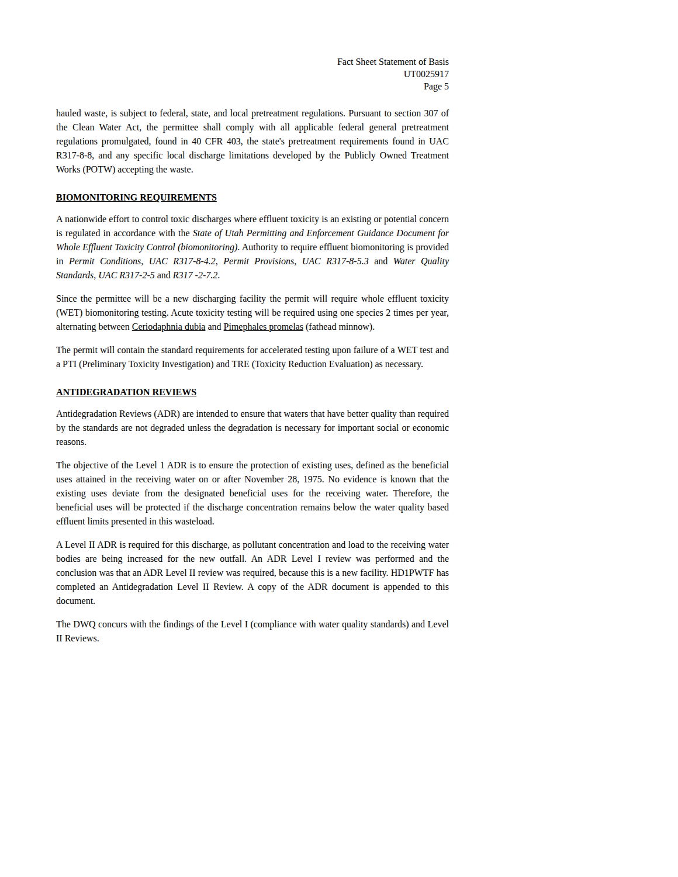Fact Sheet Statement of Basis
UT0025917
Page 5
hauled waste, is subject to federal, state, and local pretreatment regulations. Pursuant to section 307 of the Clean Water Act, the permittee shall comply with all applicable federal general pretreatment regulations promulgated, found in 40 CFR 403, the state's pretreatment requirements found in UAC R317-8-8, and any specific local discharge limitations developed by the Publicly Owned Treatment Works (POTW) accepting the waste.
BIOMONITORING REQUIREMENTS
A nationwide effort to control toxic discharges where effluent toxicity is an existing or potential concern is regulated in accordance with the State of Utah Permitting and Enforcement Guidance Document for Whole Effluent Toxicity Control (biomonitoring). Authority to require effluent biomonitoring is provided in Permit Conditions, UAC R317-8-4.2, Permit Provisions, UAC R317-8-5.3 and Water Quality Standards, UAC R317-2-5 and R317 -2-7.2.
Since the permittee will be a new discharging facility the permit will require whole effluent toxicity (WET) biomonitoring testing. Acute toxicity testing will be required using one species 2 times per year, alternating between Ceriodaphnia dubia and Pimephales promelas (fathead minnow).
The permit will contain the standard requirements for accelerated testing upon failure of a WET test and a PTI (Preliminary Toxicity Investigation) and TRE (Toxicity Reduction Evaluation) as necessary.
ANTIDEGRADATION REVIEWS
Antidegradation Reviews (ADR) are intended to ensure that waters that have better quality than required by the standards are not degraded unless the degradation is necessary for important social or economic reasons.
The objective of the Level 1 ADR is to ensure the protection of existing uses, defined as the beneficial uses attained in the receiving water on or after November 28, 1975. No evidence is known that the existing uses deviate from the designated beneficial uses for the receiving water. Therefore, the beneficial uses will be protected if the discharge concentration remains below the water quality based effluent limits presented in this wasteload.
A Level II ADR is required for this discharge, as pollutant concentration and load to the receiving water bodies are being increased for the new outfall. An ADR Level I review was performed and the conclusion was that an ADR Level II review was required, because this is a new facility. HD1PWTF has completed an Antidegradation Level II Review. A copy of the ADR document is appended to this document.
The DWQ concurs with the findings of the Level I (compliance with water quality standards) and Level II Reviews.